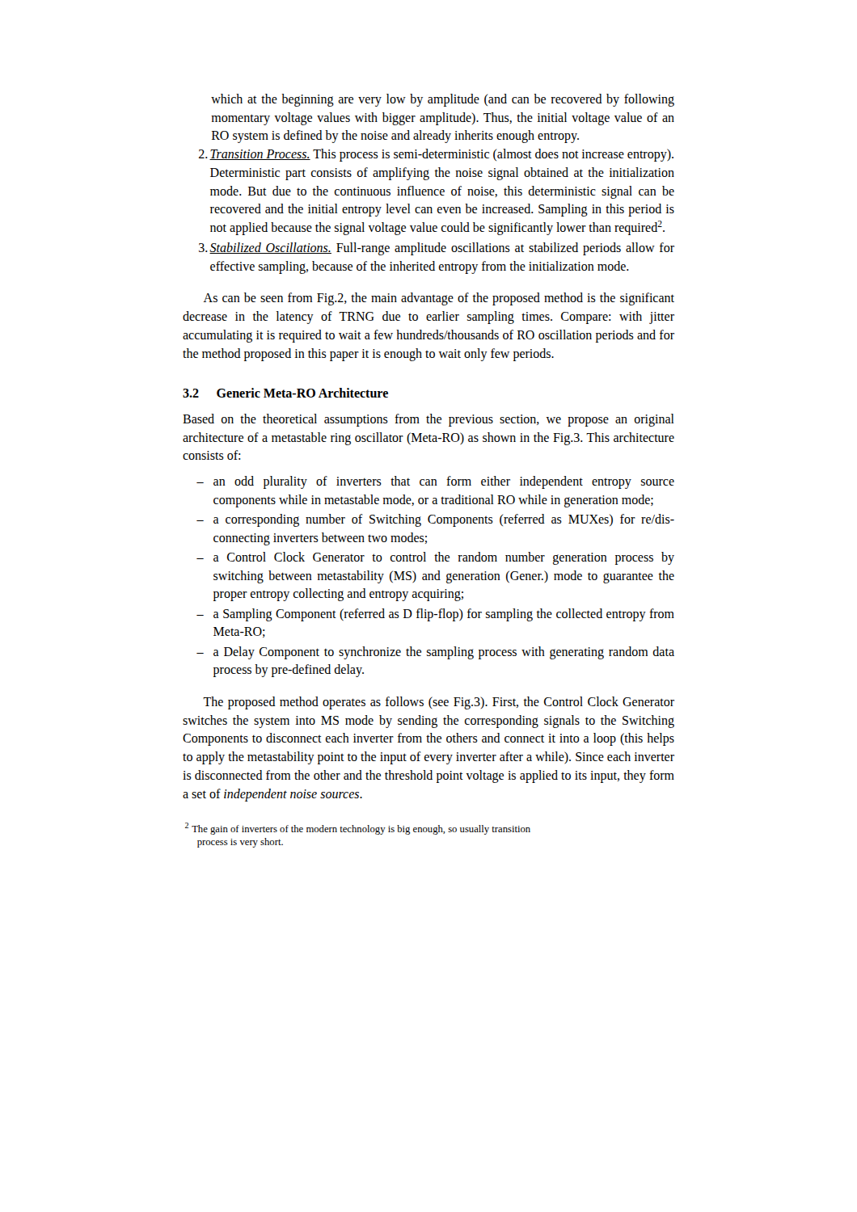which at the beginning are very low by amplitude (and can be recovered by following momentary voltage values with bigger amplitude). Thus, the initial voltage value of an RO system is defined by the noise and already inherits enough entropy.
Transition Process. This process is semi-deterministic (almost does not increase entropy). Deterministic part consists of amplifying the noise signal obtained at the initialization mode. But due to the continuous influence of noise, this deterministic signal can be recovered and the initial entropy level can even be increased. Sampling in this period is not applied because the signal voltage value could be significantly lower than required2.
Stabilized Oscillations. Full-range amplitude oscillations at stabilized periods allow for effective sampling, because of the inherited entropy from the initialization mode.
As can be seen from Fig.2, the main advantage of the proposed method is the significant decrease in the latency of TRNG due to earlier sampling times. Compare: with jitter accumulating it is required to wait a few hundreds/thousands of RO oscillation periods and for the method proposed in this paper it is enough to wait only few periods.
3.2 Generic Meta-RO Architecture
Based on the theoretical assumptions from the previous section, we propose an original architecture of a metastable ring oscillator (Meta-RO) as shown in the Fig.3. This architecture consists of:
an odd plurality of inverters that can form either independent entropy source components while in metastable mode, or a traditional RO while in generation mode;
a corresponding number of Switching Components (referred as MUXes) for re/dis-connecting inverters between two modes;
a Control Clock Generator to control the random number generation process by switching between metastability (MS) and generation (Gener.) mode to guarantee the proper entropy collecting and entropy acquiring;
a Sampling Component (referred as D flip-flop) for sampling the collected entropy from Meta-RO;
a Delay Component to synchronize the sampling process with generating random data process by pre-defined delay.
The proposed method operates as follows (see Fig.3). First, the Control Clock Generator switches the system into MS mode by sending the corresponding signals to the Switching Components to disconnect each inverter from the others and connect it into a loop (this helps to apply the metastability point to the input of every inverter after a while). Since each inverter is disconnected from the other and the threshold point voltage is applied to its input, they form a set of independent noise sources.
2 The gain of inverters of the modern technology is big enough, so usually transition process is very short.